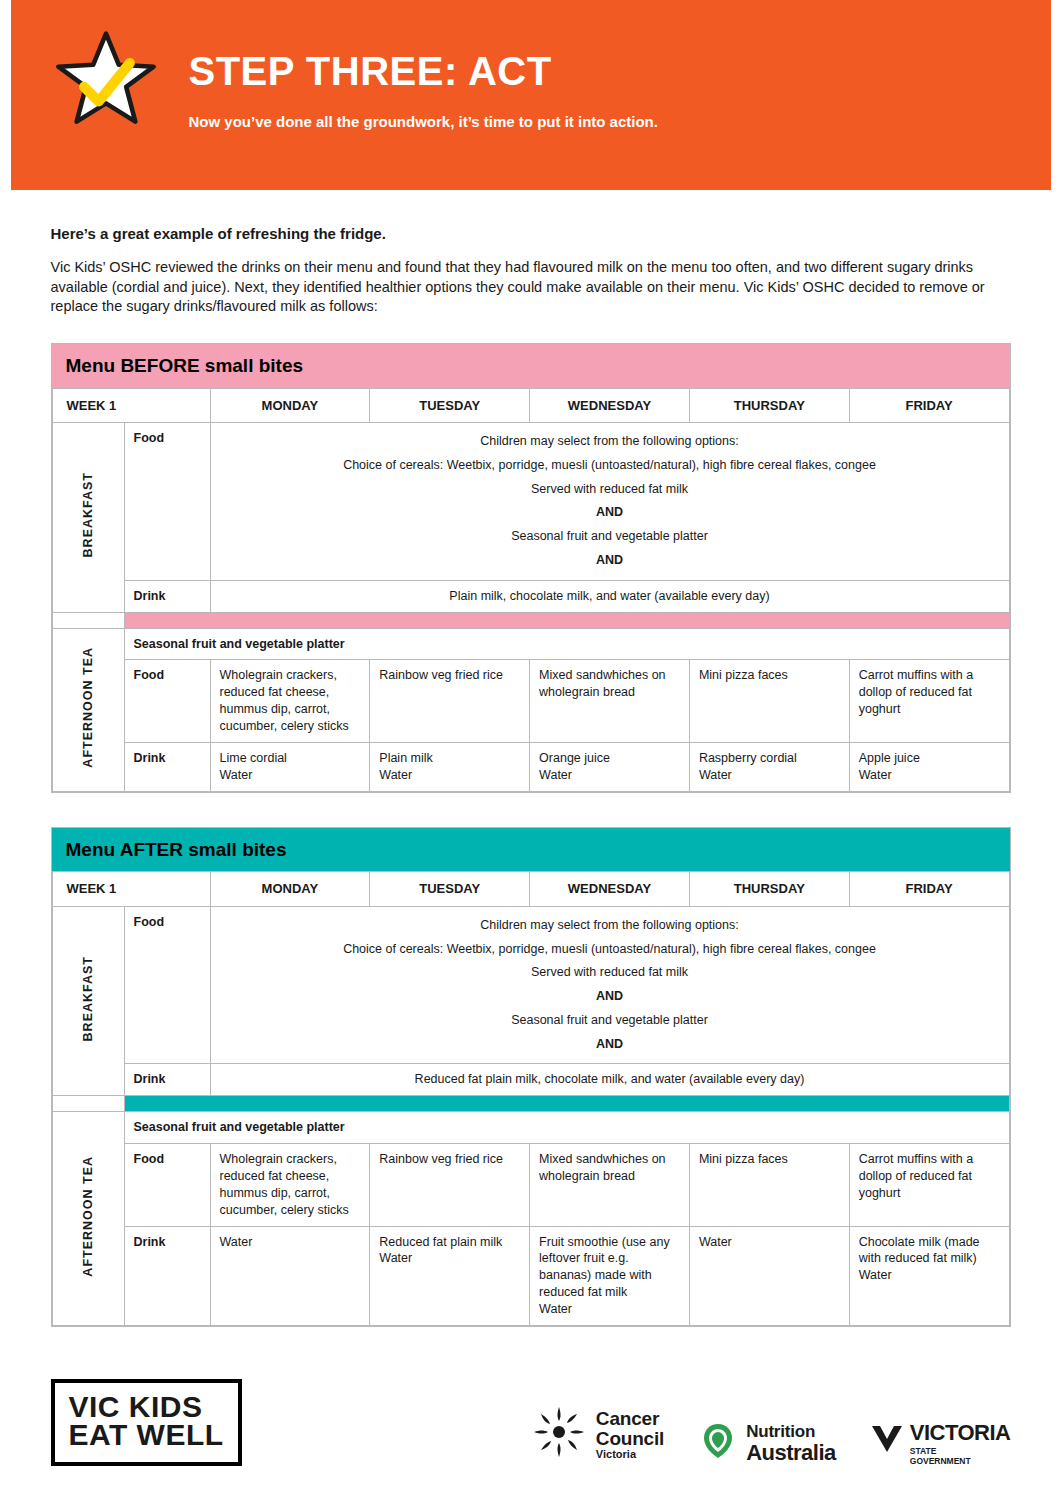Step Three: Act
Now you’ve done all the groundwork, it’s time to put it into action.
Here’s a great example of refreshing the fridge.
Vic Kids’ OSHC reviewed the drinks on their menu and found that they had flavoured milk on the menu too often, and two different sugary drinks available (cordial and juice). Next, they identified healthier options they could make available on their menu. Vic Kids’ OSHC decided to remove or replace the sugary drinks/flavoured milk as follows:
Menu BEFORE small bites
| WEEK 1 | MONDAY | TUESDAY | WEDNESDAY | THURSDAY | FRIDAY |
| --- | --- | --- | --- | --- | --- |
| BREAKFAST | Food | Children may select from the following options: Choice of cereals: Weetbix, porridge, muesli (untoasted/natural), high fibre cereal flakes, congee Served with reduced fat milk AND Seasonal fruit and vegetable platter AND |
| Drink | Plain milk, chocolate milk, and water (available every day) |
| AFTERNOON TEA | Seasonal fruit and vegetable platter |
| Food | Wholegrain crackers, reduced fat cheese, hummus dip, carrot, cucumber, celery sticks | Rainbow veg fried rice | Mixed sandwhiches on wholegrain bread | Mini pizza faces | Carrot muffins with a dollop of reduced fat yoghurt |
| Drink | Lime cordial Water | Plain milk Water | Orange juice Water | Raspberry cordial Water | Apple juice Water |
Menu AFTER small bites
| WEEK 1 | MONDAY | TUESDAY | WEDNESDAY | THURSDAY | FRIDAY |
| --- | --- | --- | --- | --- | --- |
| BREAKFAST | Food | Children may select from the following options: Choice of cereals: Weetbix, porridge, muesli (untoasted/natural), high fibre cereal flakes, congee Served with reduced fat milk AND Seasonal fruit and vegetable platter AND |
| Drink | Reduced fat plain milk, chocolate milk, and water (available every day) |
| AFTERNOON TEA | Seasonal fruit and vegetable platter |
| Food | Wholegrain crackers, reduced fat cheese, hummus dip, carrot, cucumber, celery sticks | Rainbow veg fried rice | Mixed sandwhiches on wholegrain bread | Mini pizza faces | Carrot muffins with a dollop of reduced fat yoghurt |
| Drink | Water | Reduced fat plain milk Water | Fruit smoothie (use any leftover fruit e.g. bananas) made with reduced fat milk Water | Water | Chocolate milk (made with reduced fat milk) Water |
VIC KIDS EAT WELL
Cancer
Council
Victoria
Nutrition
Australia
VICTORIA
State
Government